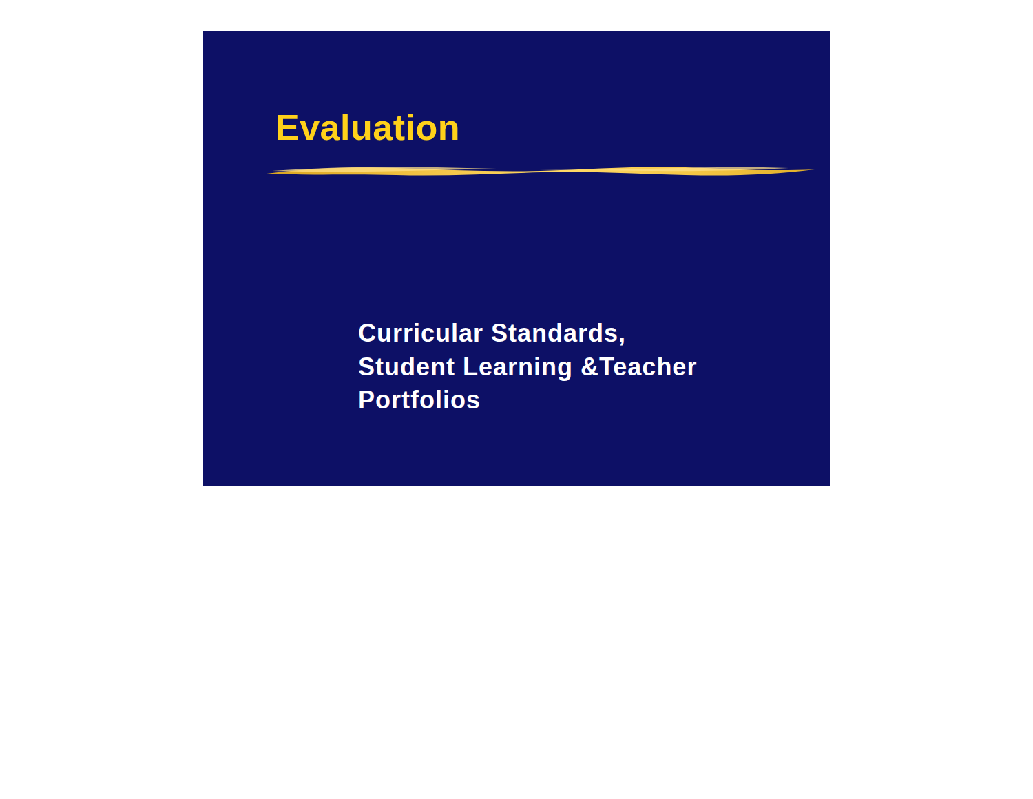Evaluation
Curricular Standards,
Student Learning &Teacher Portfolios